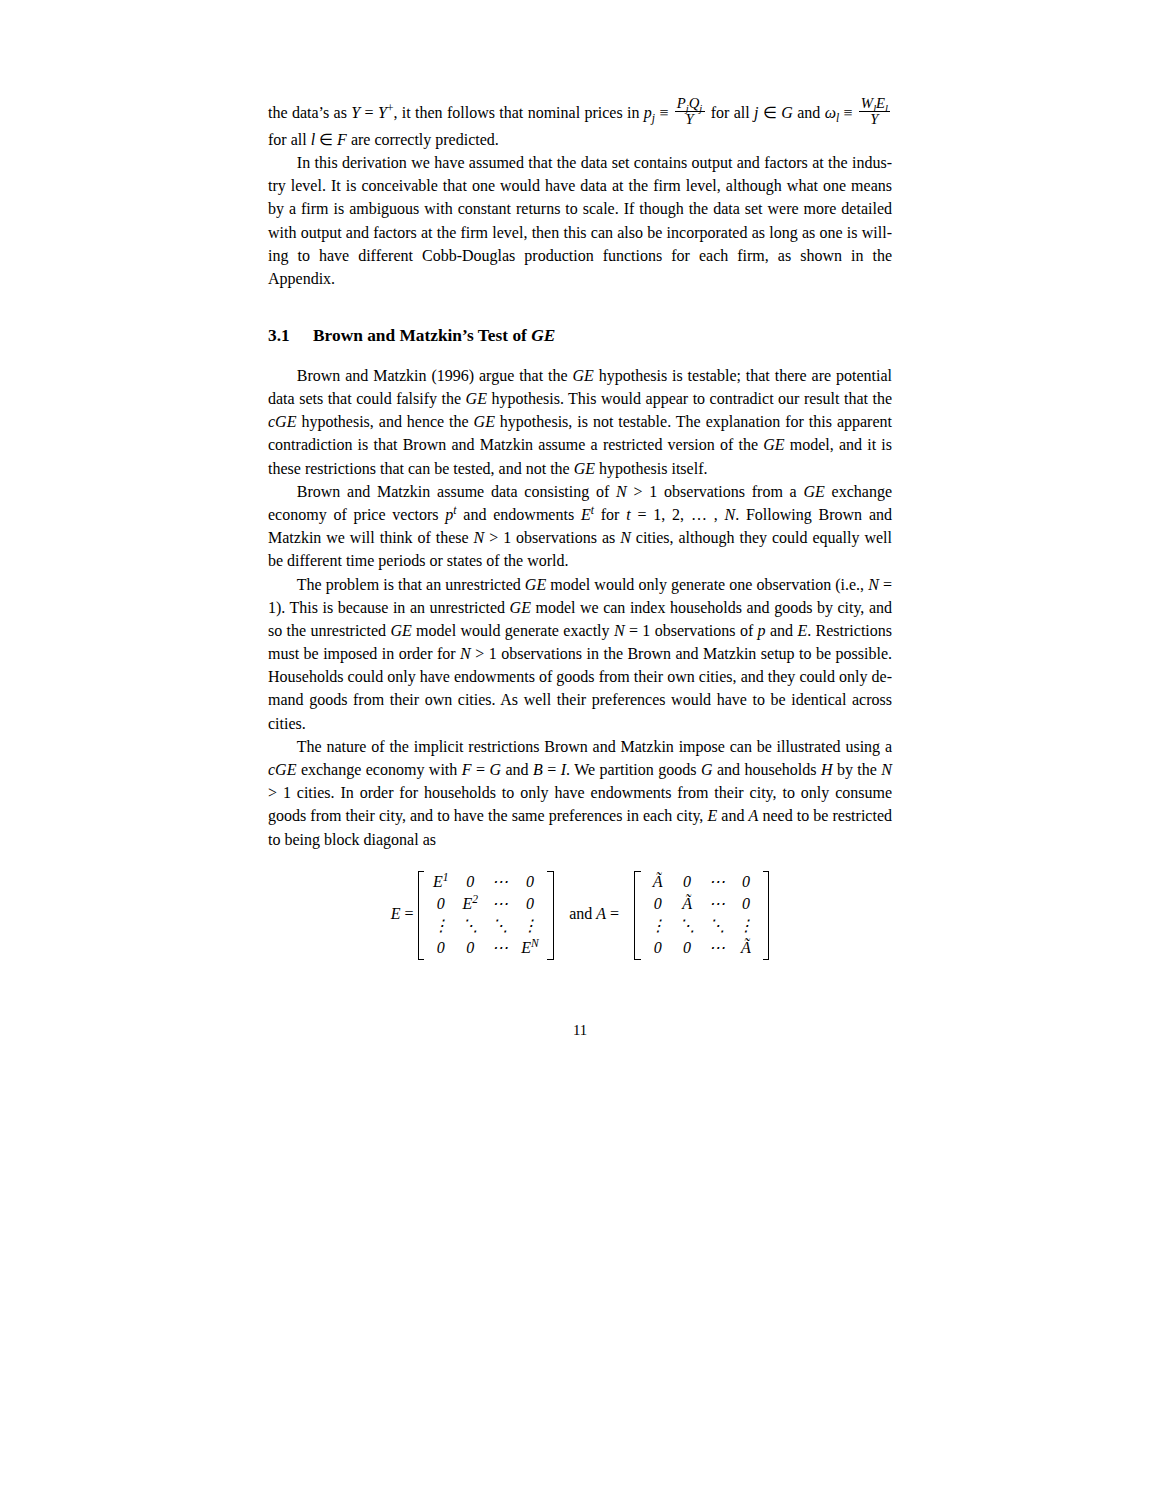the data’s as Y = Y+, it then follows that nominal prices in pj ≡ PjQj Y for all j ∈ G and ωl ≡ WlEl Y for all l ∈ F are correctly predicted.
In this derivation we have assumed that the data set contains output and factors at the industry level. It is conceivable that one would have data at the firm level, although what one means by a firm is ambiguous with constant returns to scale. If though the data set were more detailed with output and factors at the firm level, then this can also be incorporated as long as one is willing to have different Cobb-Douglas production functions for each firm, as shown in the Appendix.
3.1 Brown and Matzkin’s Test of GE
Brown and Matzkin (1996) argue that the GE hypothesis is testable; that there are potential data sets that could falsify the GE hypothesis. This would appear to contradict our result that the cGE hypothesis, and hence the GE hypothesis, is not testable. The explanation for this apparent contradiction is that Brown and Matzkin assume a restricted version of the GE model, and it is these restrictions that can be tested, and not the GE hypothesis itself.
Brown and Matzkin assume data consisting of N > 1 observations from a GE exchange economy of price vectors pt and endowments Et for t = 1, 2, … , N. Following Brown and Matzkin we will think of these N > 1 observations as N cities, although they could equally well be different time periods or states of the world.
The problem is that an unrestricted GE model would only generate one observation (i.e., N = 1). This is because in an unrestricted GE model we can index households and goods by city, and so the unrestricted GE model would generate exactly N = 1 observations of p and E. Restrictions must be imposed in order for N > 1 observations in the Brown and Matzkin setup to be possible. Households could only have endowments of goods from their own cities, and they could only demand goods from their own cities. As well their preferences would have to be identical across cities.
The nature of the implicit restrictions Brown and Matzkin impose can be illustrated using a cGE exchange economy with F = G and B = I. We partition goods G and households H by the N > 1 cities. In order for households to only have endowments from their city, to only consume goods from their city, and to have the same preferences in each city, E and A need to be restricted to being block diagonal as
E =
| E 1 | 0 | ⋯ | 0 |
| 0 | E 2 | ⋯ | 0 |
| ⋮ | ⋱ | ⋱ | ⋮ |
| 0 | 0 | ⋯ | E N |
and A =
| Ã | 0 | ⋯ | 0 |
| 0 | Ã | ⋯ | 0 |
| ⋮ | ⋱ | ⋱ | ⋮ |
| 0 | 0 | ⋯ | Ã |
11